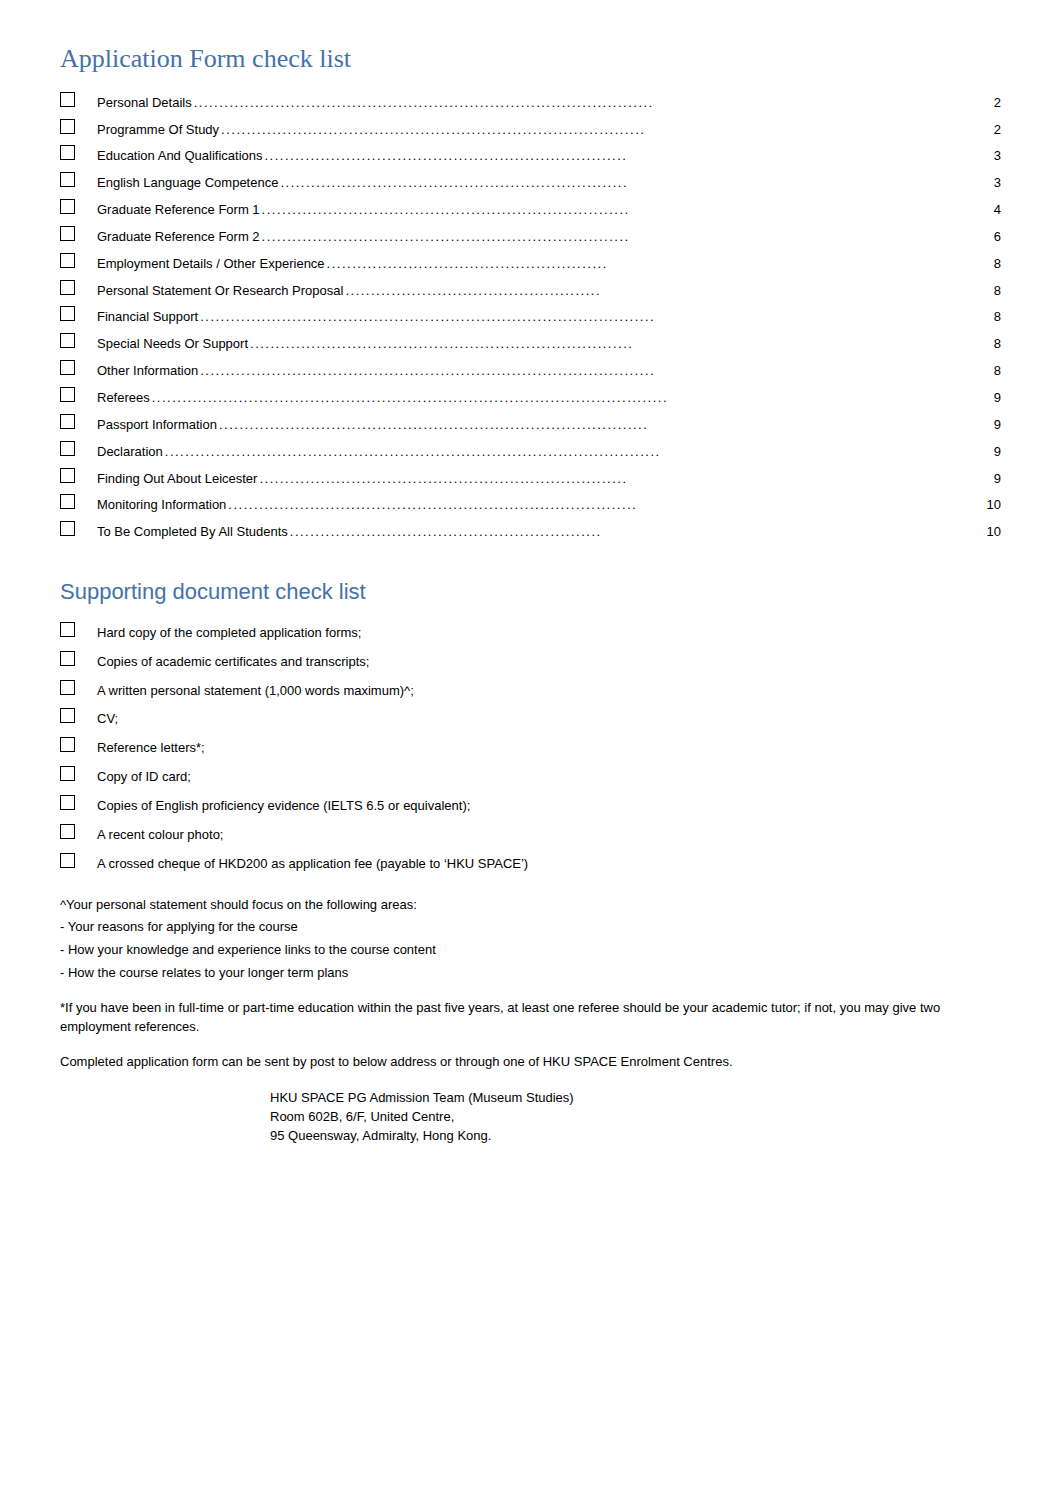Application Form check list
Personal Details.......................................................................................... 2
Programme Of Study................................................................................... 2
Education And Qualifications....................................................................... 3
English Language Competence.................................................................... 3
Graduate Reference Form 1........................................................................ 4
Graduate Reference Form 2........................................................................ 6
Employment Details / Other Experience....................................................... 8
Personal Statement Or Research Proposal.................................................. 8
Financial Support......................................................................................... 8
Special Needs Or Support........................................................................... 8
Other Information......................................................................................... 8
Referees..................................................................................................... 9
Passport Information.................................................................................... 9
Declaration................................................................................................. 9
Finding Out About Leicester........................................................................ 9
Monitoring Information................................................................................ 10
To Be Completed By All Students............................................................. 10
Supporting document check list
Hard copy of the completed application forms;
Copies of academic certificates and transcripts;
A written personal statement (1,000 words maximum)^;
CV;
Reference letters*;
Copy of ID card;
Copies of English proficiency evidence (IELTS 6.5 or equivalent);
A recent colour photo;
A crossed cheque of HKD200 as application fee (payable to ‘HKU SPACE’)
^Your personal statement should focus on the following areas:
- Your reasons for applying for the course
- How your knowledge and experience links to the course content
- How the course relates to your longer term plans
*If you have been in full-time or part-time education within the past five years, at least one referee should be your academic tutor; if not, you may give two employment references.
Completed application form can be sent by post to below address or through one of HKU SPACE Enrolment Centres.
HKU SPACE PG Admission Team (Museum Studies)
Room 602B, 6/F, United Centre,
95 Queensway, Admiralty, Hong Kong.